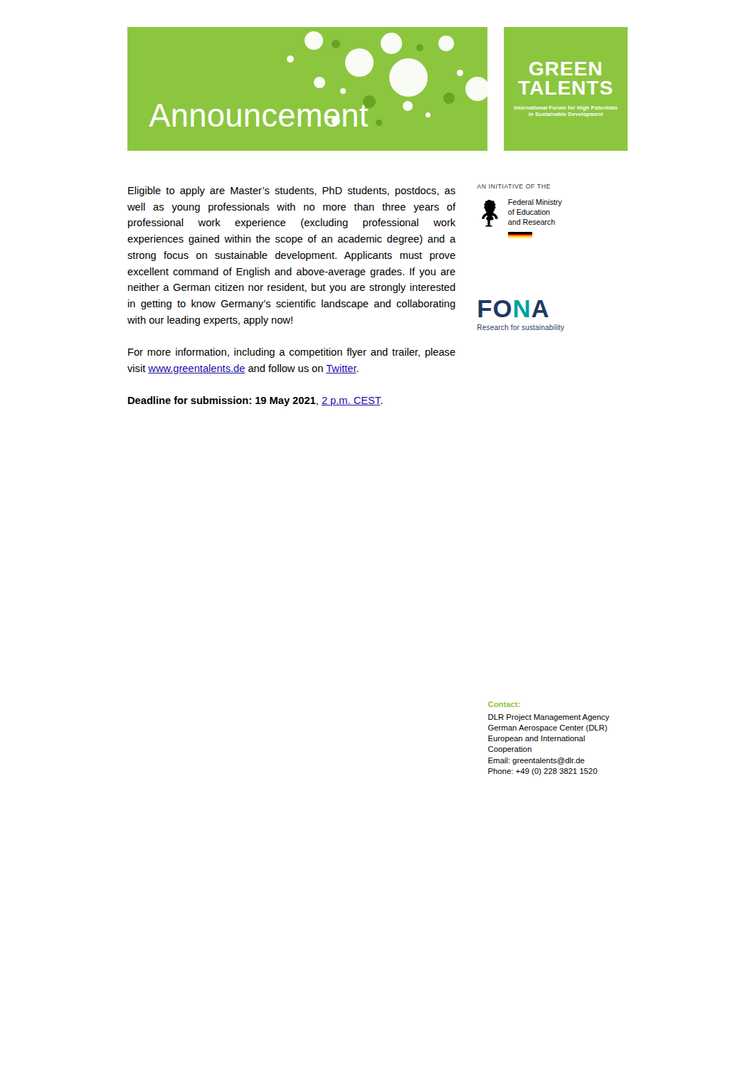Announcement
GREEN
TALENTS
International Forum for High Potentials
in Sustainable Development
Eligible to apply are Master’s students, PhD students, postdocs, as well as young professionals with no more than three years of professional work experience (excluding professional work experiences gained within the scope of an academic degree) and a strong focus on sustainable development. Applicants must prove excellent command of English and above-average grades. If you are neither a German citizen nor resident, but you are strongly interested in getting to know Germany’s scientific landscape and collaborating with our leading experts, apply now!
For more information, including a competition flyer and trailer, please visit www.greentalents.de and follow us on Twitter.
Deadline for submission: 19 May 2021, 2 p.m. CEST.
AN INITIATIVE OF THE
Federal Ministry
of Education
and Research
FONA
Research for sustainability
Contact:
DLR Project Management Agency
German Aerospace Center (DLR)
European and International Cooperation
Email: greentalents@dlr.de
Phone: +49 (0) 228 3821 1520